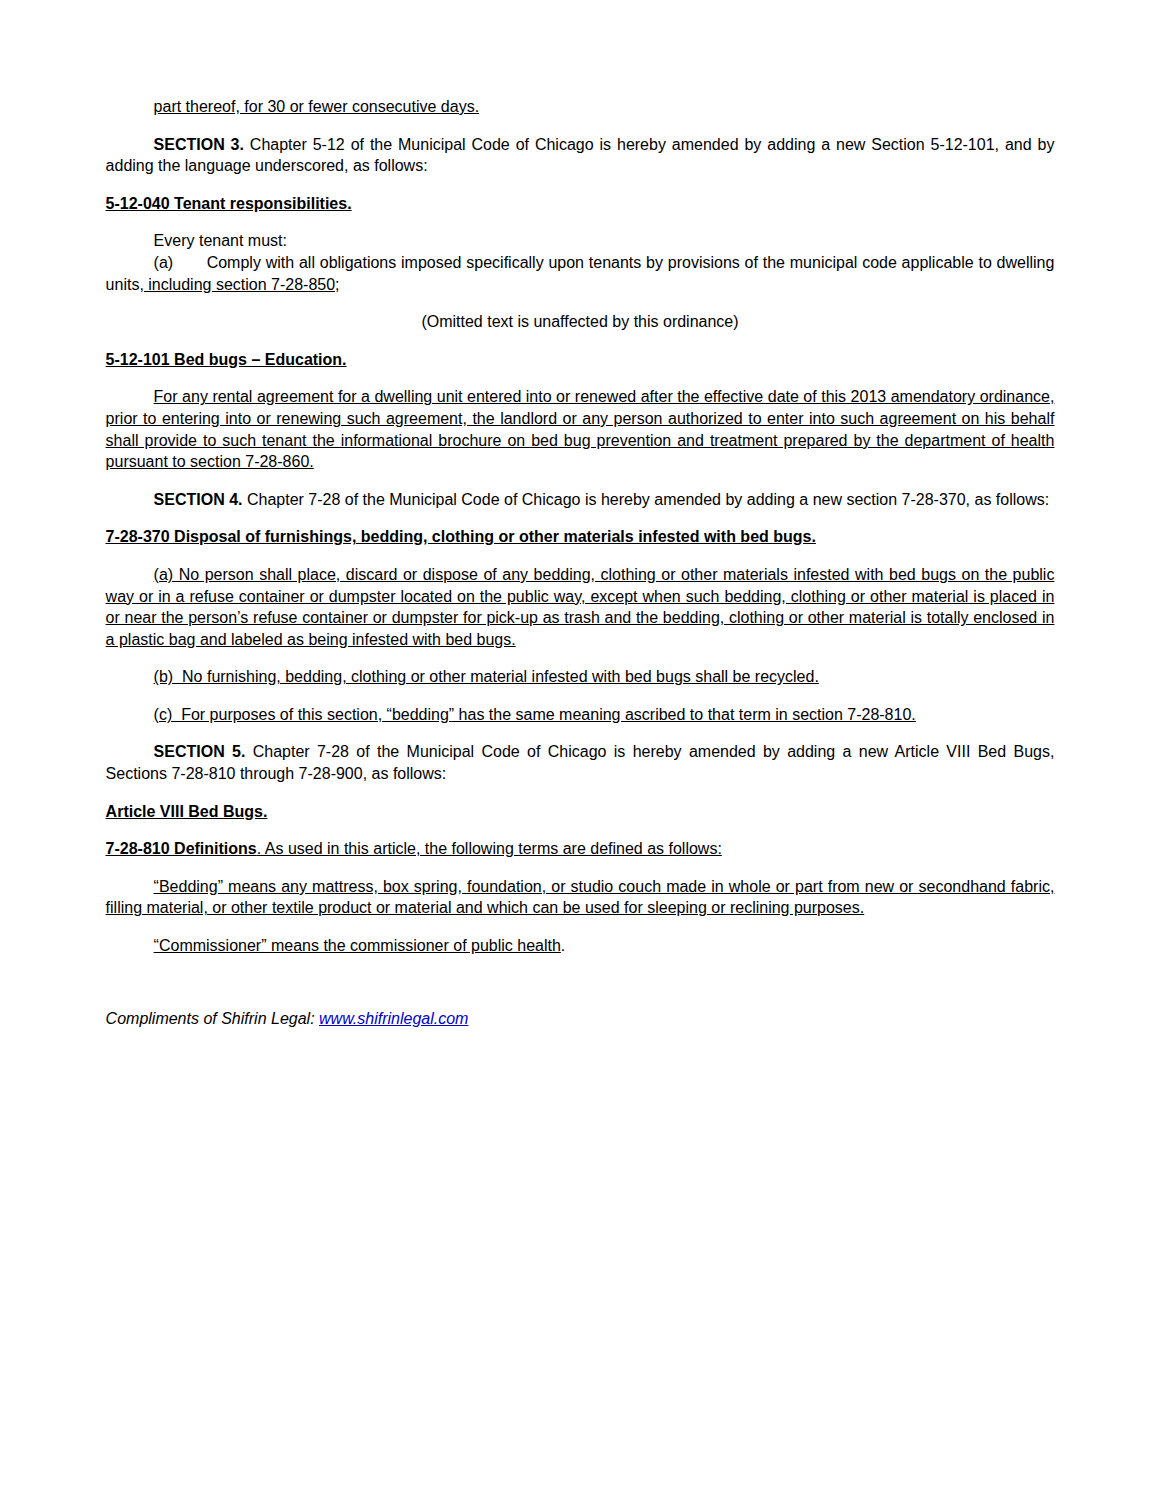part thereof, for 30 or fewer consecutive days.
SECTION 3. Chapter 5-12 of the Municipal Code of Chicago is hereby amended by adding a new Section 5-12-101, and by adding the language underscored, as follows:
5-12-040 Tenant responsibilities.
Every tenant must:
(a) Comply with all obligations imposed specifically upon tenants by provisions of the municipal code applicable to dwelling units, including section 7-28-850;
(Omitted text is unaffected by this ordinance)
5-12-101 Bed bugs – Education.
For any rental agreement for a dwelling unit entered into or renewed after the effective date of this 2013 amendatory ordinance, prior to entering into or renewing such agreement, the landlord or any person authorized to enter into such agreement on his behalf shall provide to such tenant the informational brochure on bed bug prevention and treatment prepared by the department of health pursuant to section 7-28-860.
SECTION 4. Chapter 7-28 of the Municipal Code of Chicago is hereby amended by adding a new section 7-28-370, as follows:
7-28-370 Disposal of furnishings, bedding, clothing or other materials infested with bed bugs.
(a) No person shall place, discard or dispose of any bedding, clothing or other materials infested with bed bugs on the public way or in a refuse container or dumpster located on the public way, except when such bedding, clothing or other material is placed in or near the person’s refuse container or dumpster for pick-up as trash and the bedding, clothing or other material is totally enclosed in a plastic bag and labeled as being infested with bed bugs.
(b) No furnishing, bedding, clothing or other material infested with bed bugs shall be recycled.
(c) For purposes of this section, “bedding” has the same meaning ascribed to that term in section 7-28-810.
SECTION 5. Chapter 7-28 of the Municipal Code of Chicago is hereby amended by adding a new Article VIII Bed Bugs, Sections 7-28-810 through 7-28-900, as follows:
Article VIII Bed Bugs.
7-28-810 Definitions. As used in this article, the following terms are defined as follows:
“Bedding” means any mattress, box spring, foundation, or studio couch made in whole or part from new or secondhand fabric, filling material, or other textile product or material and which can be used for sleeping or reclining purposes.
“Commissioner” means the commissioner of public health.
Compliments of Shifrin Legal: www.shifrinlegal.com